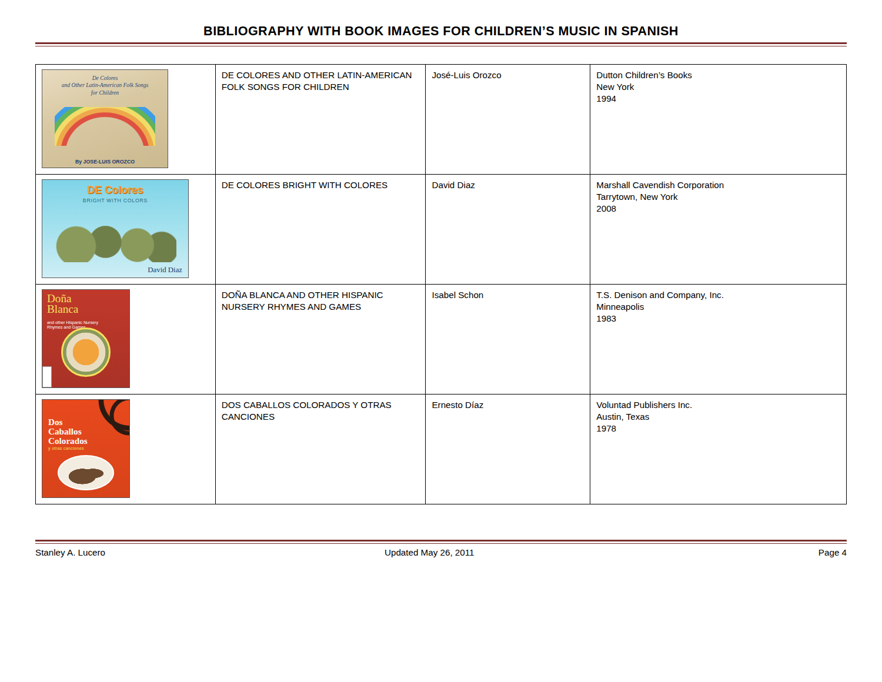BIBLIOGRAPHY WITH BOOK IMAGES FOR CHILDREN’S MUSIC IN SPANISH
| De Colores and Other Latin-American Folk Songs for Children By JOSE-LUIS OROZCO | DE COLORES AND OTHER LATIN-AMERICAN FOLK SONGS FOR CHILDREN | José-Luis Orozco | Dutton Children’s Books New York 1994 |
| DE Colores BRIGHT WITH COLORS David Diaz | DE COLORES BRIGHT WITH COLORES | David Diaz | Marshall Cavendish Corporation Tarrytown, New York 2008 |
| Doña Blanca and other Hispanic Nursery Rhymes and Games | DOÑA BLANCA AND OTHER HISPANIC NURSERY RHYMES AND GAMES | Isabel Schon | T.S. Denison and Company, Inc. Minneapolis 1983 |
| Dos Caballos Colorados y otras canciones | DOS CABALLOS COLORADOS Y OTRAS CANCIONES | Ernesto Díaz | Voluntad Publishers Inc. Austin, Texas 1978 |
Stanley A. Lucero Updated May 26, 2011 Page 4